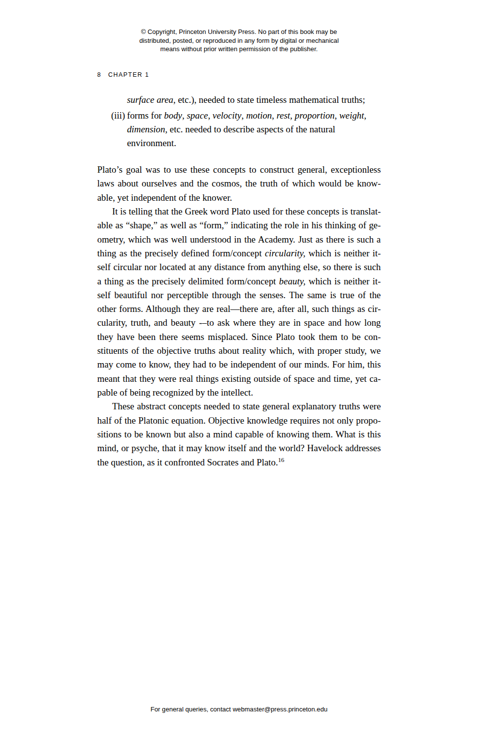© Copyright, Princeton University Press. No part of this book may be distributed, posted, or reproduced in any form by digital or mechanical means without prior written permission of the publisher.
8 Chapter 1
surface area, etc.), needed to state timeless mathematical truths;
(iii) forms for body, space, velocity, motion, rest, proportion, weight, dimension, etc. needed to describe aspects of the natural environment.
Plato’s goal was to use these concepts to construct general, exceptionless laws about ourselves and the cosmos, the truth of which would be knowable, yet independent of the knower.
It is telling that the Greek word Plato used for these concepts is translatable as “shape,” as well as “form,” indicating the role in his thinking of geometry, which was well understood in the Academy. Just as there is such a thing as the precisely defined form/concept circularity, which is neither itself circular nor located at any distance from anything else, so there is such a thing as the precisely delimited form/concept beauty, which is neither itself beautiful nor perceptible through the senses. The same is true of the other forms. Although they are real—there are, after all, such things as circularity, truth, and beauty -–to ask where they are in space and how long they have been there seems misplaced. Since Plato took them to be constituents of the objective truths about reality which, with proper study, we may come to know, they had to be independent of our minds. For him, this meant that they were real things existing outside of space and time, yet capable of being recognized by the intellect.
These abstract concepts needed to state general explanatory truths were half of the Platonic equation. Objective knowledge requires not only propositions to be known but also a mind capable of knowing them. What is this mind, or psyche, that it may know itself and the world? Havelock addresses the question, as it confronted Socrates and Plato.16
For general queries, contact webmaster@press.princeton.edu